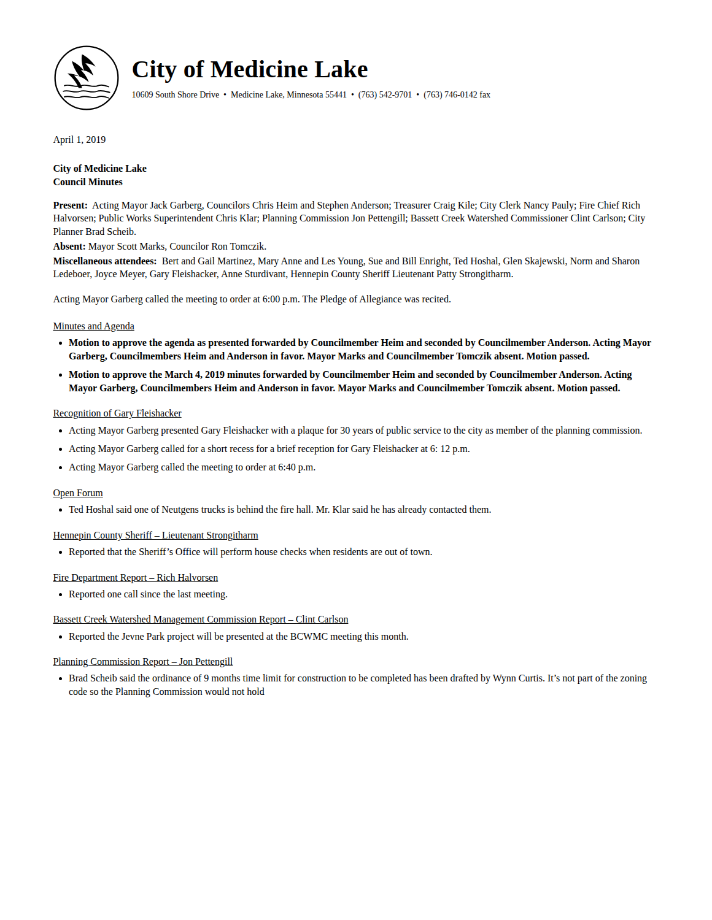City of Medicine Lake
10609 South Shore Drive • Medicine Lake, Minnesota 55441 • (763) 542-9701 • (763) 746-0142 fax
April 1, 2019
City of Medicine Lake Council Minutes
Present: Acting Mayor Jack Garberg, Councilors Chris Heim and Stephen Anderson; Treasurer Craig Kile; City Clerk Nancy Pauly; Fire Chief Rich Halvorsen; Public Works Superintendent Chris Klar; Planning Commission Jon Pettengill; Bassett Creek Watershed Commissioner Clint Carlson; City Planner Brad Scheib.
Absent: Mayor Scott Marks, Councilor Ron Tomczik.
Miscellaneous attendees: Bert and Gail Martinez, Mary Anne and Les Young, Sue and Bill Enright, Ted Hoshal, Glen Skajewski, Norm and Sharon Ledeboer, Joyce Meyer, Gary Fleishacker, Anne Sturdivant, Hennepin County Sheriff Lieutenant Patty Strongitharm.
Acting Mayor Garberg called the meeting to order at 6:00 p.m. The Pledge of Allegiance was recited.
Minutes and Agenda
Motion to approve the agenda as presented forwarded by Councilmember Heim and seconded by Councilmember Anderson. Acting Mayor Garberg, Councilmembers Heim and Anderson in favor. Mayor Marks and Councilmember Tomczik absent. Motion passed.
Motion to approve the March 4, 2019 minutes forwarded by Councilmember Heim and seconded by Councilmember Anderson. Acting Mayor Garberg, Councilmembers Heim and Anderson in favor. Mayor Marks and Councilmember Tomczik absent. Motion passed.
Recognition of Gary Fleishacker
Acting Mayor Garberg presented Gary Fleishacker with a plaque for 30 years of public service to the city as member of the planning commission.
Acting Mayor Garberg called for a short recess for a brief reception for Gary Fleishacker at 6: 12 p.m.
Acting Mayor Garberg called the meeting to order at 6:40 p.m.
Open Forum
Ted Hoshal said one of Neutgens trucks is behind the fire hall. Mr. Klar said he has already contacted them.
Hennepin County Sheriff – Lieutenant Strongitharm
Reported that the Sheriff’s Office will perform house checks when residents are out of town.
Fire Department Report – Rich Halvorsen
Reported one call since the last meeting.
Bassett Creek Watershed Management Commission Report – Clint Carlson
Reported the Jevne Park project will be presented at the BCWMC meeting this month.
Planning Commission Report – Jon Pettengill
Brad Scheib said the ordinance of 9 months time limit for construction to be completed has been drafted by Wynn Curtis. It’s not part of the zoning code so the Planning Commission would not hold